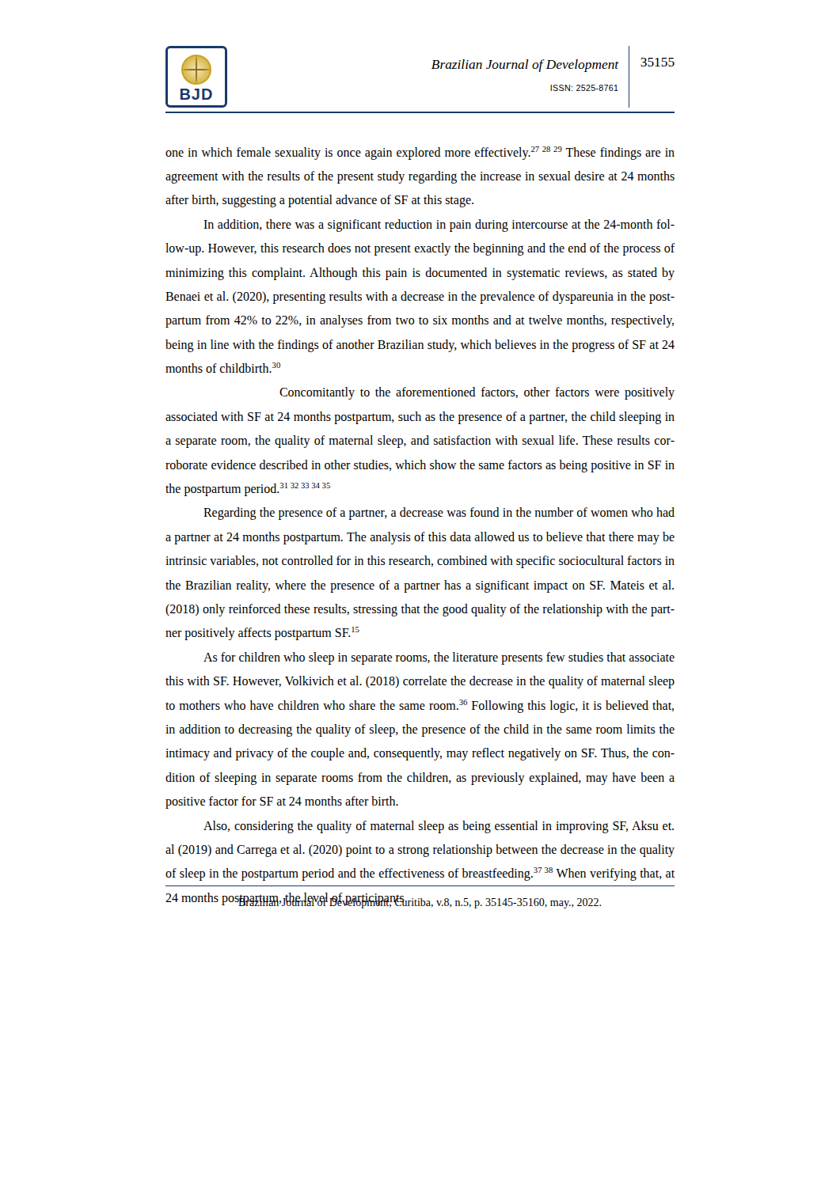BJD
Brazilian Journal of Development
ISSN: 2525-8761
35155
one in which female sexuality is once again explored more effectively.27 28 29 These findings are in agreement with the results of the present study regarding the increase in sexual desire at 24 months after birth, suggesting a potential advance of SF at this stage.
In addition, there was a significant reduction in pain during intercourse at the 24-month follow-up. However, this research does not present exactly the beginning and the end of the process of minimizing this complaint. Although this pain is documented in systematic reviews, as stated by Benaei et al. (2020), presenting results with a decrease in the prevalence of dyspareunia in the postpartum from 42% to 22%, in analyses from two to six months and at twelve months, respectively, being in line with the findings of another Brazilian study, which believes in the progress of SF at 24 months of childbirth.30
Concomitantly to the aforementioned factors, other factors were positively associated with SF at 24 months postpartum, such as the presence of a partner, the child sleeping in a separate room, the quality of maternal sleep, and satisfaction with sexual life. These results corroborate evidence described in other studies, which show the same factors as being positive in SF in the postpartum period.31 32 33 34 35
Regarding the presence of a partner, a decrease was found in the number of women who had a partner at 24 months postpartum. The analysis of this data allowed us to believe that there may be intrinsic variables, not controlled for in this research, combined with specific sociocultural factors in the Brazilian reality, where the presence of a partner has a significant impact on SF. Mateis et al. (2018) only reinforced these results, stressing that the good quality of the relationship with the partner positively affects postpartum SF.15
As for children who sleep in separate rooms, the literature presents few studies that associate this with SF. However, Volkivich et al. (2018) correlate the decrease in the quality of maternal sleep to mothers who have children who share the same room.36 Following this logic, it is believed that, in addition to decreasing the quality of sleep, the presence of the child in the same room limits the intimacy and privacy of the couple and, consequently, may reflect negatively on SF. Thus, the condition of sleeping in separate rooms from the children, as previously explained, may have been a positive factor for SF at 24 months after birth.
Also, considering the quality of maternal sleep as being essential in improving SF, Aksu et. al (2019) and Carrega et al. (2020) point to a strong relationship between the decrease in the quality of sleep in the postpartum period and the effectiveness of breastfeeding.37 38 When verifying that, at 24 months postpartum, the level of participants
Brazilian Journal of Development, Curitiba, v.8, n.5, p. 35145-35160, may., 2022.